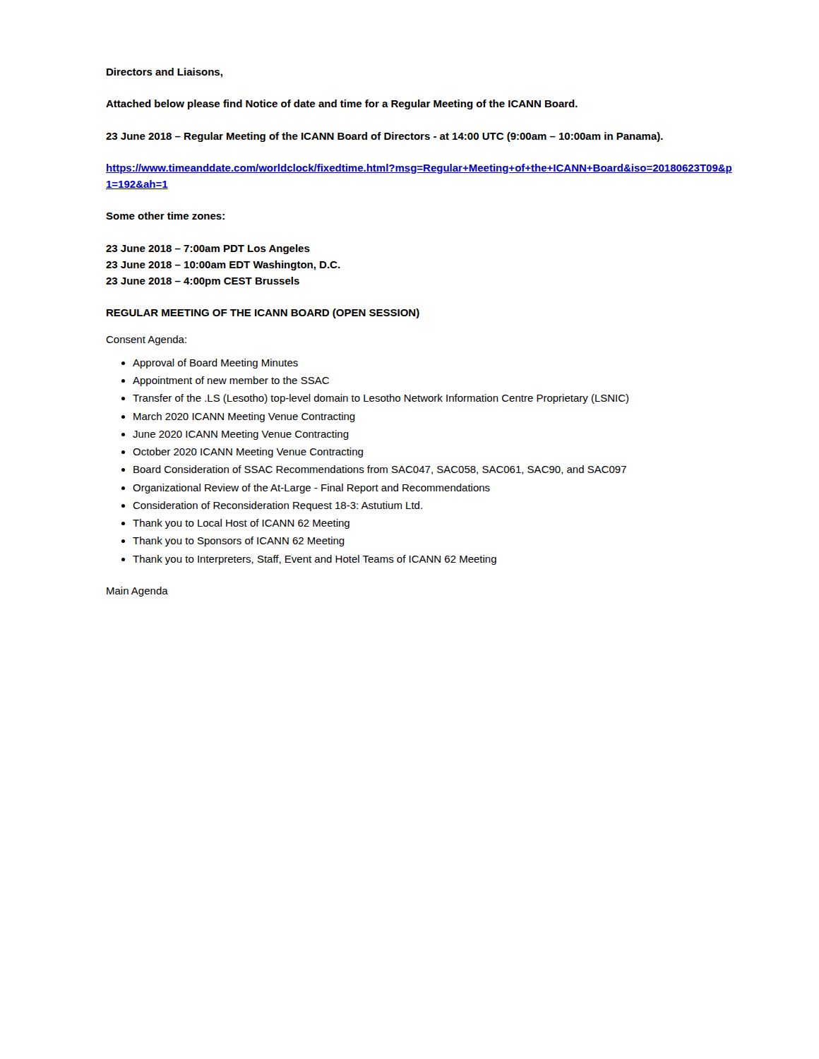Directors and Liaisons,
Attached below please find Notice of date and time for a Regular Meeting of the ICANN Board.
23 June 2018 – Regular Meeting of the ICANN Board of Directors - at 14:00 UTC (9:00am – 10:00am in Panama).
https://www.timeanddate.com/worldclock/fixedtime.html?msg=Regular+Meeting+of+the+ICANN+Board&iso=20180623T09&p1=192&ah=1
Some other time zones:
23 June 2018 – 7:00am PDT Los Angeles 23 June 2018 – 10:00am EDT Washington, D.C. 23 June 2018 – 4:00pm CEST Brussels
REGULAR MEETING OF THE ICANN BOARD (OPEN SESSION)
Consent Agenda:
Approval of Board Meeting Minutes
Appointment of new member to the SSAC
Transfer of the .LS (Lesotho) top-level domain to Lesotho Network Information Centre Proprietary (LSNIC)
March 2020 ICANN Meeting Venue Contracting
June 2020 ICANN Meeting Venue Contracting
October 2020 ICANN Meeting Venue Contracting
Board Consideration of SSAC Recommendations from SAC047, SAC058, SAC061, SAC90, and SAC097
Organizational Review of the At-Large - Final Report and Recommendations
Consideration of Reconsideration Request 18-3: Astutium Ltd.
Thank you to Local Host of ICANN 62 Meeting
Thank you to Sponsors of ICANN 62 Meeting
Thank you to Interpreters, Staff, Event and Hotel Teams of ICANN 62 Meeting
Main Agenda